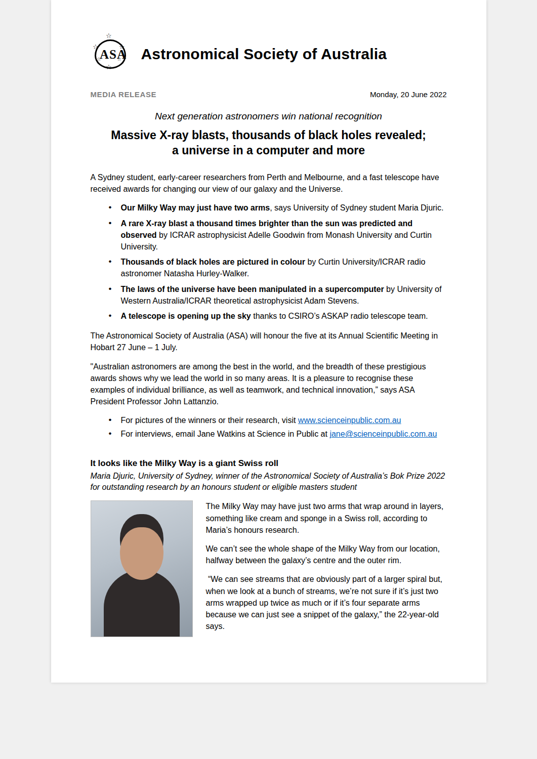☆ ☆ ☆ ☆ ☆ ☆ ASA
Astronomical Society of Australia
MEDIA RELEASE Monday, 20 June 2022
Next generation astronomers win national recognition
Massive X-ray blasts, thousands of black holes revealed;
a universe in a computer and more
A Sydney student, early-career researchers from Perth and Melbourne, and a fast telescope have received awards for changing our view of our galaxy and the Universe.
Our Milky Way may just have two arms, says University of Sydney student Maria Djuric.
A rare X-ray blast a thousand times brighter than the sun was predicted and observed by ICRAR astrophysicist Adelle Goodwin from Monash University and Curtin University.
Thousands of black holes are pictured in colour by Curtin University/ICRAR radio astronomer Natasha Hurley-Walker.
The laws of the universe have been manipulated in a supercomputer by University of Western Australia/ICRAR theoretical astrophysicist Adam Stevens.
A telescope is opening up the sky thanks to CSIRO’s ASKAP radio telescope team.
The Astronomical Society of Australia (ASA) will honour the five at its Annual Scientific Meeting in Hobart 27 June – 1 July.
"Australian astronomers are among the best in the world, and the breadth of these prestigious awards shows why we lead the world in so many areas. It is a pleasure to recognise these examples of individual brilliance, as well as teamwork, and technical innovation,” says ASA President Professor John Lattanzio.
For pictures of the winners or their research, visit www.scienceinpublic.com.au
For interviews, email Jane Watkins at Science in Public at jane@scienceinpublic.com.au
It looks like the Milky Way is a giant Swiss roll
Maria Djuric, University of Sydney, winner of the Astronomical Society of Australia’s Bok Prize 2022 for outstanding research by an honours student or eligible masters student
The Milky Way may have just two arms that wrap around in layers, something like cream and sponge in a Swiss roll, according to Maria’s honours research.
We can’t see the whole shape of the Milky Way from our location, halfway between the galaxy’s centre and the outer rim.
“We can see streams that are obviously part of a larger spiral but, when we look at a bunch of streams, we’re not sure if it’s just two arms wrapped up twice as much or if it’s four separate arms because we can just see a snippet of the galaxy,” the 22-year-old says.